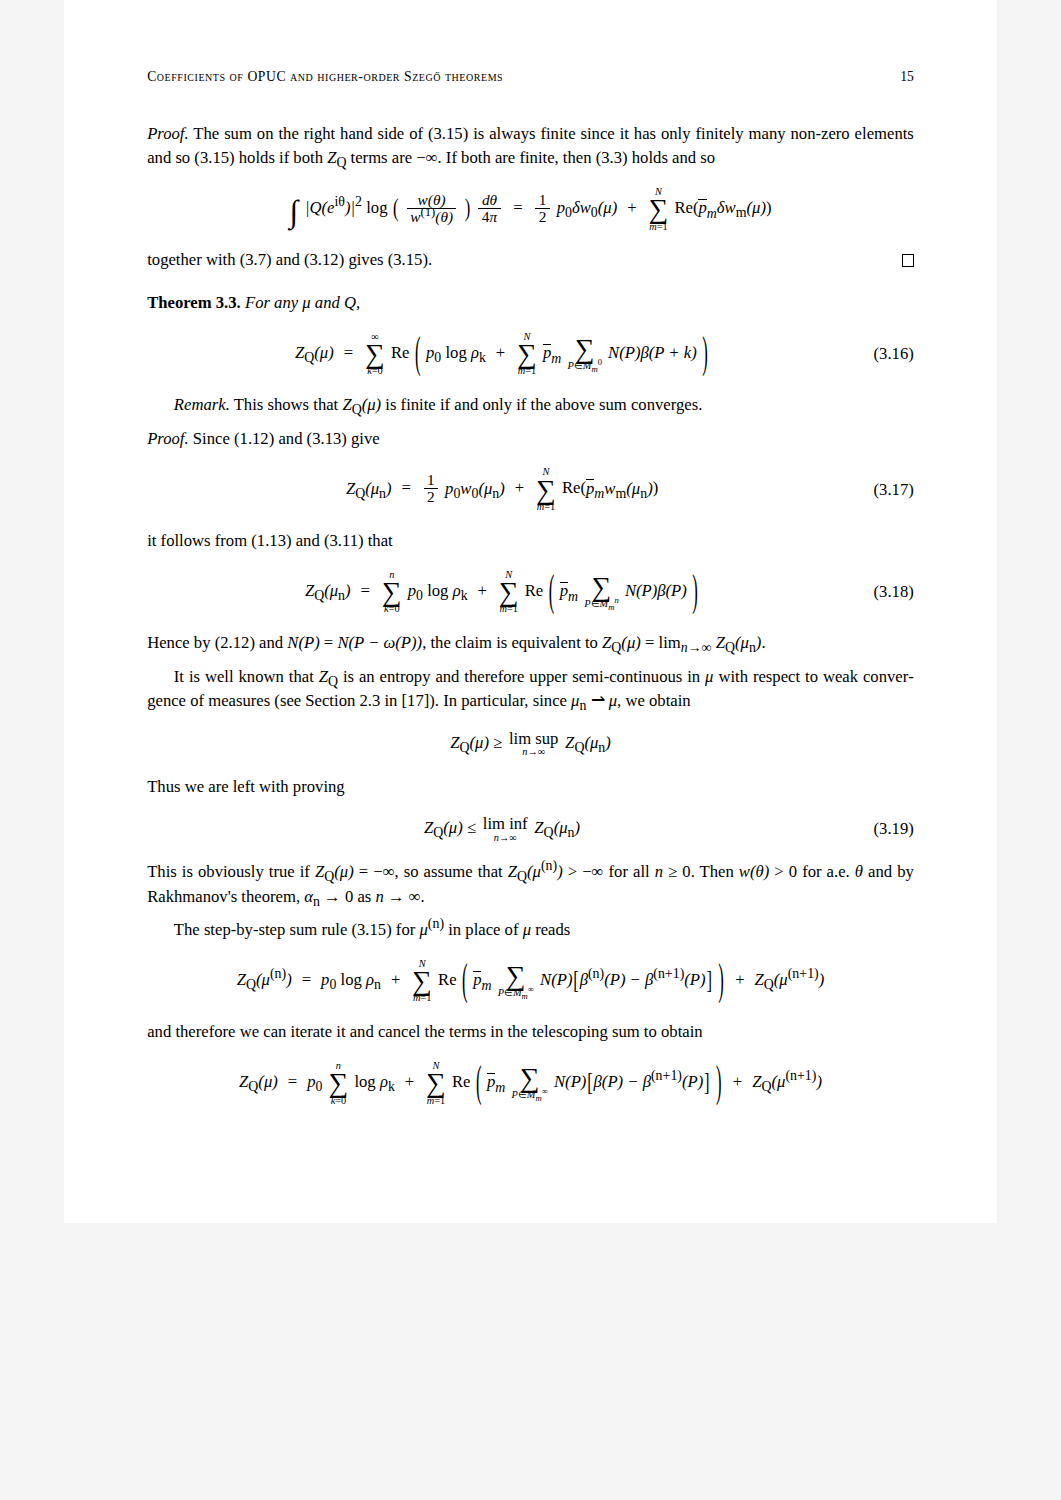Coefficients of OPUC and higher-order Szegő theorems 15
Proof. The sum on the right hand side of (3.15) is always finite since it has only finitely many non-zero elements and so (3.15) holds if both ZQ terms are −∞. If both are finite, then (3.3) holds and so
∫ |Q(eiθ)|2 log ( w(θ) w(1)(θ) ) dθ 4π = 12 p0δw0(μ) + N ∑ m=1 Re(pmδwm(μ))
together with (3.7) and (3.12) gives (3.15).
Theorem 3.3. For any μ and Q,
ZQ(μ) = ∞ ∑ k=0 Re ( p0 log ρk + N ∑ m=1 pm ∑ P∈Mm0 N(P)β(P + k) )
(3.16)
Remark. This shows that ZQ(μ) is finite if and only if the above sum converges.
Proof. Since (1.12) and (3.13) give
ZQ(μn) = 12 p0w0(μn) + N ∑ m=1 Re(pmwm(μn))
(3.17)
it follows from (1.13) and (3.11) that
ZQ(μn) = n ∑ k=0 p0 log ρk + N ∑ m=1 Re ( pm ∑ P∈Mmn N(P)β(P) )
(3.18)
Hence by (2.12) and N(P) = N(P − ω(P)), the claim is equivalent to ZQ(μ) = limn→∞ ZQ(μn).
It is well known that ZQ is an entropy and therefore upper semi-continuous in μ with respect to weak convergence of measures (see Section 2.3 in [17]). In particular, since μn ⇀ μ, we obtain
ZQ(μ) ≥ lim sup n→∞ ZQ(μn)
Thus we are left with proving
ZQ(μ) ≤ lim inf n→∞ ZQ(μn)
(3.19)
This is obviously true if ZQ(μ) = −∞, so assume that ZQ(μ(n)) > −∞ for all n ≥ 0. Then w(θ) > 0 for a.e. θ and by Rakhmanov's theorem, αn → 0 as n → ∞.
The step-by-step sum rule (3.15) for μ(n) in place of μ reads
ZQ(μ(n)) = p0 log ρn + N ∑ m=1 Re ( pm ∑ P∈Mm∞ N(P)[β(n)(P) − β(n+1)(P)] ) + ZQ(μ(n+1))
and therefore we can iterate it and cancel the terms in the telescoping sum to obtain
ZQ(μ) = p0 n ∑ k=0 log ρk + N ∑ m=1 Re ( pm ∑ P∈Mm∞ N(P)[β(P) − β(n+1)(P)] ) + ZQ(μ(n+1))